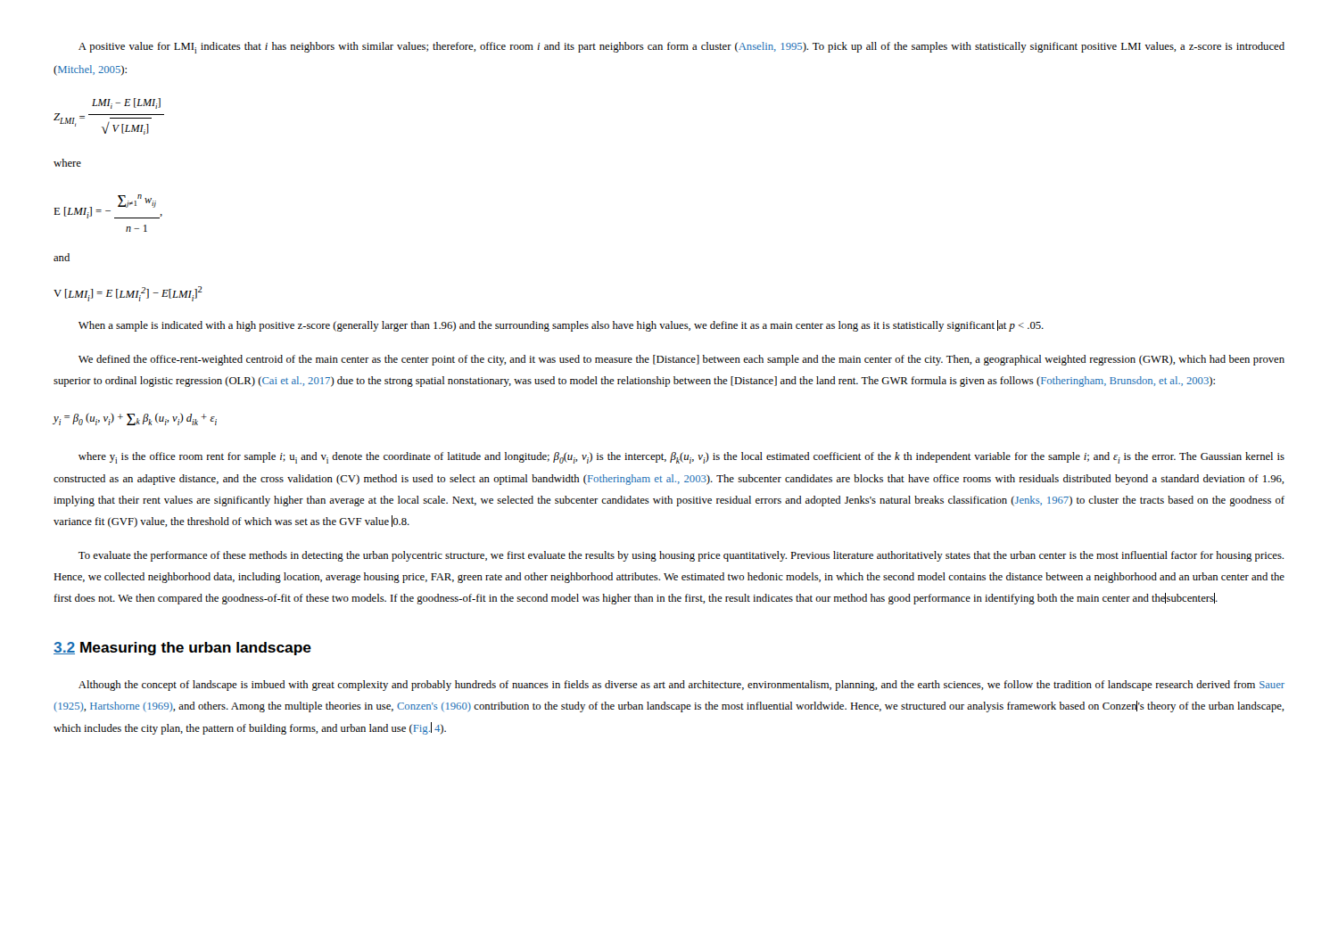A positive value for LMIi indicates that i has neighbors with similar values; therefore, office room i and its part neighbors can form a cluster (Anselin, 1995). To pick up all of the samples with statistically significant positive LMI values, a z-score is introduced (Mitchel, 2005):
ZLMIi = LMIi − E [LMIi] √V [LMIi]
where
E [LMIi] = − Σj≠1n wij n − 1 ,
and
V [LMIi] = E [LMIi2] − E[LMIi]2
When a sample is indicated with a high positive z-score (generally larger than 1.96) and the surrounding samples also have high values, we define it as a main center as long as it is statistically significant at p < .05.
We defined the office-rent-weighted centroid of the main center as the center point of the city, and it was used to measure the [Distance] between each sample and the main center of the city. Then, a geographical weighted regression (GWR), which had been proven superior to ordinal logistic regression (OLR) (Cai et al., 2017) due to the strong spatial nonstationary, was used to model the relationship between the [Distance] and the land rent. The GWR formula is given as follows (Fotheringham, Brunsdon, et al., 2003):
yi = β0 (ui, vi) + Σk βk (ui, vi) dik + εi
where yi is the office room rent for sample i; ui and vi denote the coordinate of latitude and longitude; β0(ui, vi) is the intercept, βk(ui, vi) is the local estimated coefficient of the k th independent variable for the sample i; and εi is the error. The Gaussian kernel is constructed as an adaptive distance, and the cross validation (CV) method is used to select an optimal bandwidth (Fotheringham et al., 2003). The subcenter candidates are blocks that have office rooms with residuals distributed beyond a standard deviation of 1.96, implying that their rent values are significantly higher than average at the local scale. Next, we selected the subcenter candidates with positive residual errors and adopted Jenks's natural breaks classification (Jenks, 1967) to cluster the tracts based on the goodness of variance fit (GVF) value, the threshold of which was set as the GVF value 0.8.
To evaluate the performance of these methods in detecting the urban polycentric structure, we first evaluate the results by using housing price quantitatively. Previous literature authoritatively states that the urban center is the most influential factor for housing prices. Hence, we collected neighborhood data, including location, average housing price, FAR, green rate and other neighborhood attributes. We estimated two hedonic models, in which the second model contains the distance between a neighborhood and an urban center and the first does not. We then compared the goodness-of-fit of these two models. If the goodness-of-fit in the second model was higher than in the first, the result indicates that our method has good performance in identifying both the main center and the subcenters .
3.2 Measuring the urban landscape
Although the concept of landscape is imbued with great complexity and probably hundreds of nuances in fields as diverse as art and architecture, environmentalism, planning, and the earth sciences, we follow the tradition of landscape research derived from Sauer (1925), Hartshorne (1969), and others. Among the multiple theories in use, Conzen's (1960) contribution to the study of the urban landscape is the most influential worldwide. Hence, we structured our analysis framework based on Conzen 's theory of the urban landscape, which includes the city plan, the pattern of building forms, and urban land use (Fig. 4).